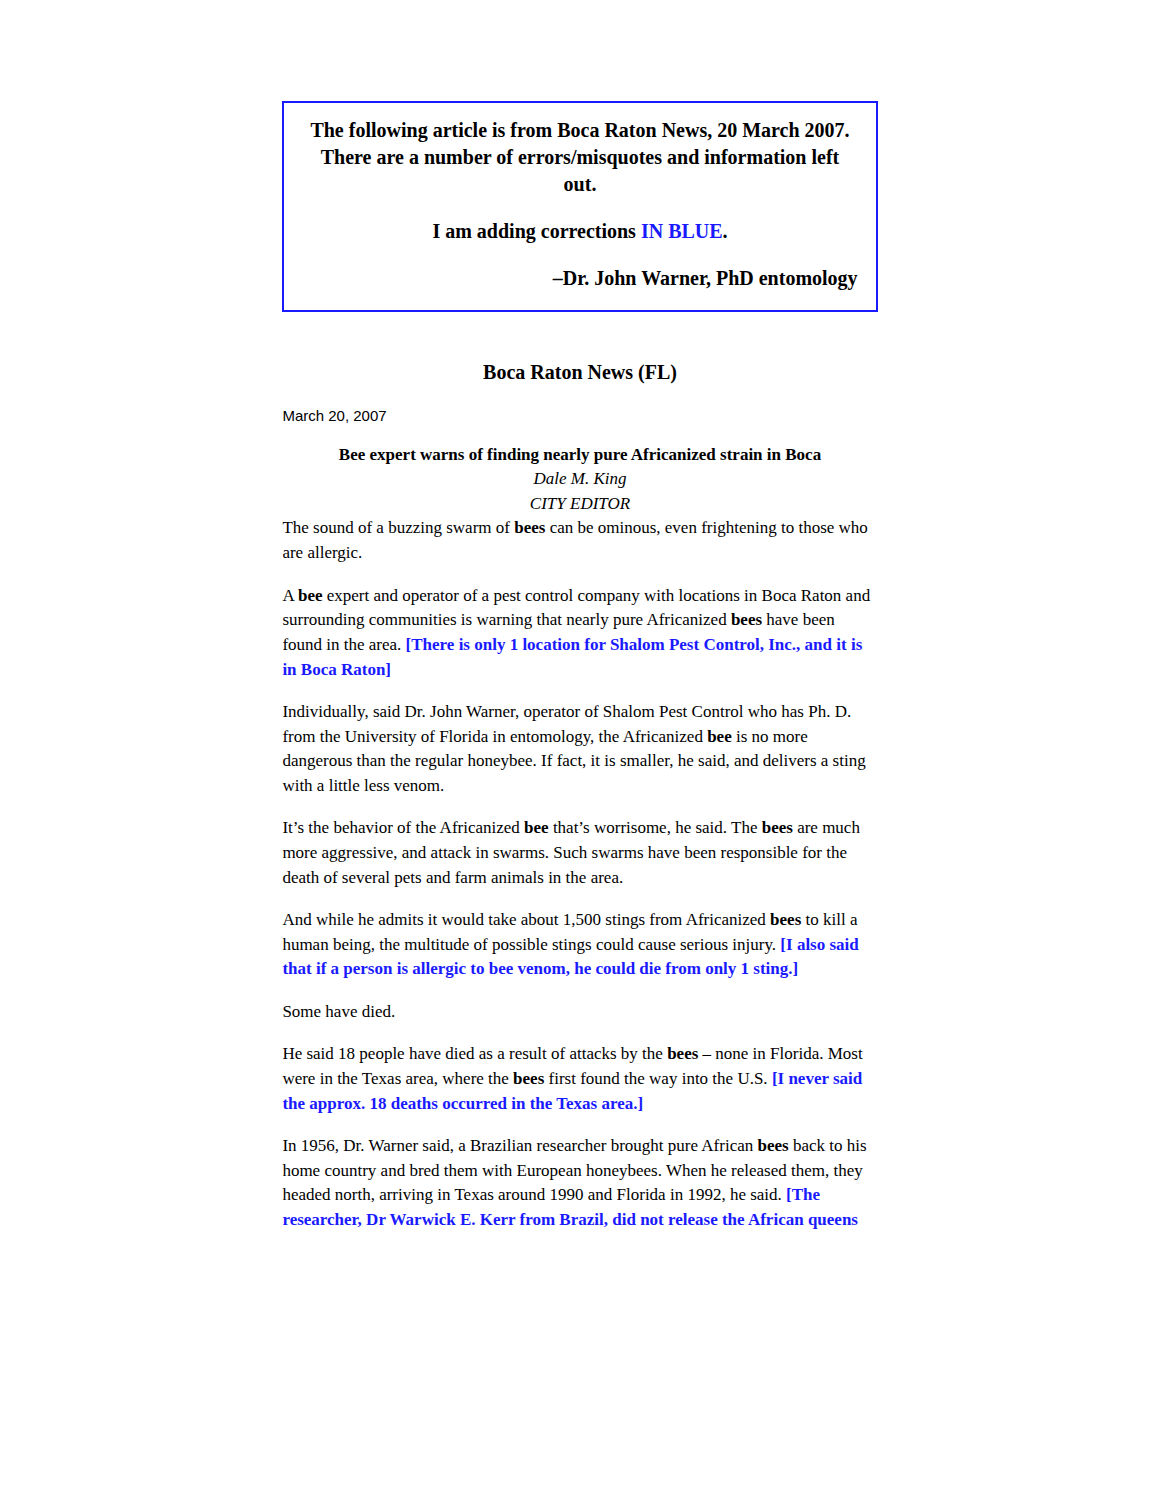The following article is from Boca Raton News, 20 March 2007. There are a number of errors/misquotes and information left out.
I am adding corrections IN BLUE.
–Dr. John Warner, PhD entomology
Boca Raton News (FL)
March 20, 2007
Bee expert warns of finding nearly pure Africanized strain in Boca
Dale M. King
CITY EDITOR
The sound of a buzzing swarm of bees can be ominous, even frightening to those who are allergic.
A bee expert and operator of a pest control company with locations in Boca Raton and surrounding communities is warning that nearly pure Africanized bees have been found in the area. [There is only 1 location for Shalom Pest Control, Inc., and it is in Boca Raton]
Individually, said Dr. John Warner, operator of Shalom Pest Control who has Ph. D. from the University of Florida in entomology, the Africanized bee is no more dangerous than the regular honeybee. If fact, it is smaller, he said, and delivers a sting with a little less venom.
It’s the behavior of the Africanized bee that’s worrisome, he said. The bees are much more aggressive, and attack in swarms. Such swarms have been responsible for the death of several pets and farm animals in the area.
And while he admits it would take about 1,500 stings from Africanized bees to kill a human being, the multitude of possible stings could cause serious injury. [I also said that if a person is allergic to bee venom, he could die from only 1 sting.]
Some have died.
He said 18 people have died as a result of attacks by the bees – none in Florida. Most were in the Texas area, where the bees first found the way into the U.S. [I never said the approx. 18 deaths occurred in the Texas area.]
In 1956, Dr. Warner said, a Brazilian researcher brought pure African bees back to his home country and bred them with European honeybees. When he released them, they headed north, arriving in Texas around 1990 and Florida in 1992, he said. [The researcher, Dr Warwick E. Kerr from Brazil, did not release the African queens